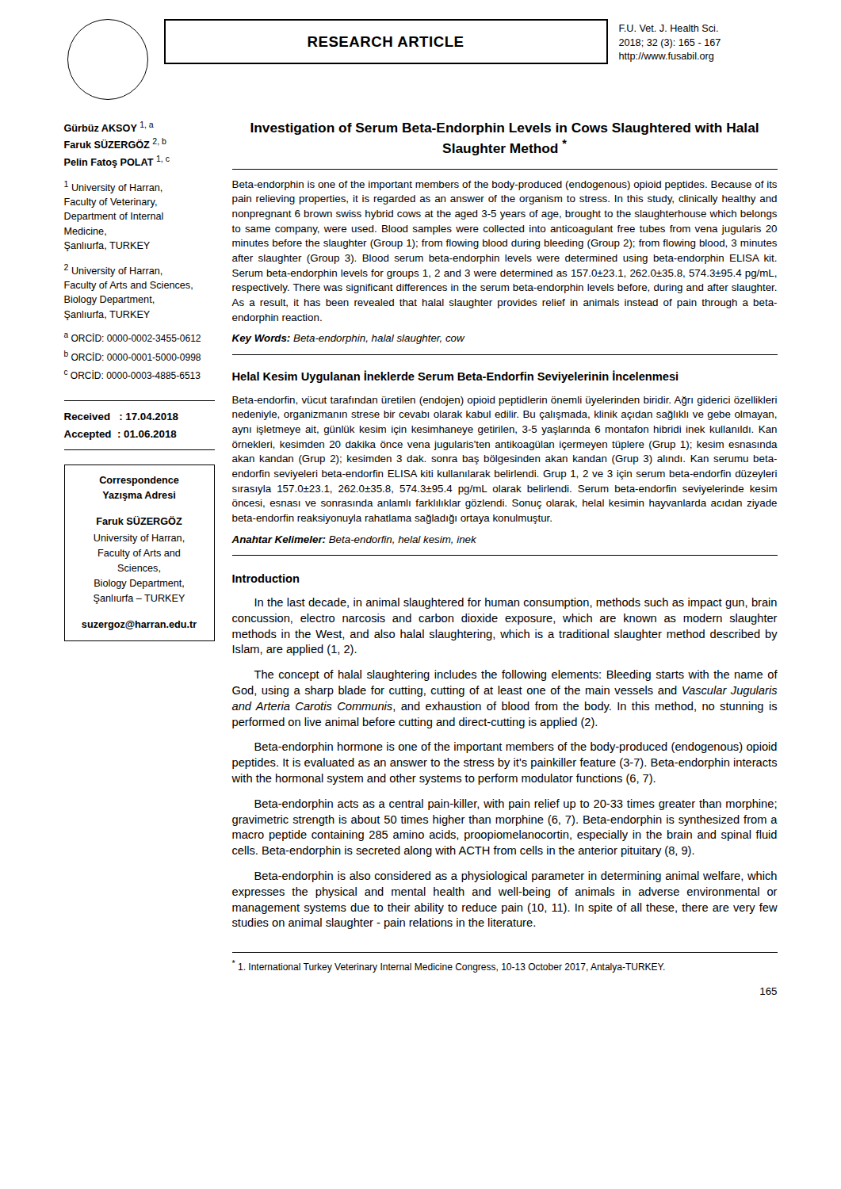RESEARCH ARTICLE
F.U. Vet. J. Health Sci.
2018; 32 (3): 165 - 167
http://www.fusabil.org
Gürbüz AKSOY 1, a
Faruk SÜZERGÖZ 2, b
Pelin Fatoş POLAT 1, c
1 University of Harran,
Faculty of Veterinary,
Department of Internal
Medicine,
Şanlıurfa, TURKEY
2 University of Harran,
Faculty of Arts and Sciences,
Biology Department,
Şanlıurfa, TURKEY
a ORCİD: 0000-0002-3455-0612
b ORCİD: 0000-0001-5000-0998
c ORCİD: 0000-0003-4885-6513
Received : 17.04.2018
Accepted : 01.06.2018
Correspondence
Yazışma Adresi
Faruk SÜZERGÖZ
University of Harran,
Faculty of Arts and
Sciences,
Biology Department,
Şanlıurfa – TURKEY
suzergoz@harran.edu.tr
Investigation of Serum Beta-Endorphin Levels in Cows Slaughtered with Halal Slaughter Method *
Beta-endorphin is one of the important members of the body-produced (endogenous) opioid peptides. Because of its pain relieving properties, it is regarded as an answer of the organism to stress. In this study, clinically healthy and nonpregnant 6 brown swiss hybrid cows at the aged 3-5 years of age, brought to the slaughterhouse which belongs to same company, were used. Blood samples were collected into anticoagulant free tubes from vena jugularis 20 minutes before the slaughter (Group 1); from flowing blood during bleeding (Group 2); from flowing blood, 3 minutes after slaughter (Group 3). Blood serum beta-endorphin levels were determined using beta-endorphin ELISA kit. Serum beta-endorphin levels for groups 1, 2 and 3 were determined as 157.0±23.1, 262.0±35.8, 574.3±95.4 pg/mL, respectively. There was significant differences in the serum beta-endorphin levels before, during and after slaughter. As a result, it has been revealed that halal slaughter provides relief in animals instead of pain through a beta-endorphin reaction.
Key Words: Beta-endorphin, halal slaughter, cow
Helal Kesim Uygulanan İneklerde Serum Beta-Endorfin Seviyelerinin İncelenmesi
Beta-endorfin, vücut tarafından üretilen (endojen) opioid peptidlerin önemli üyelerinden biridir. Ağrı giderici özellikleri nedeniyle, organizmanın strese bir cevabı olarak kabul edilir. Bu çalışmada, klinik açıdan sağlıklı ve gebe olmayan, aynı işletmeye ait, günlük kesim için kesimhaneye getirilen, 3-5 yaşlarında 6 montafon hibridi inek kullanıldı. Kan örnekleri, kesimden 20 dakika önce vena jugularis'ten antikoagülan içermeyen tüplere (Grup 1); kesim esnasında akan kandan (Grup 2); kesimden 3 dak. sonra baş bölgesinden akan kandan (Grup 3) alındı. Kan serumu beta-endorfin seviyeleri beta-endorfin ELISA kiti kullanılarak belirlendi. Grup 1, 2 ve 3 için serum beta-endorfin düzeyleri sırasıyla 157.0±23.1, 262.0±35.8, 574.3±95.4 pg/mL olarak belirlendi. Serum beta-endorfin seviyelerinde kesim öncesi, esnası ve sonrasında anlamlı farklılıklar gözlendi. Sonuç olarak, helal kesimin hayvanlarda acıdan ziyade beta-endorfin reaksiyonuyla rahatlama sağladığı ortaya konulmuştur.
Anahtar Kelimeler: Beta-endorfin, helal kesim, inek
Introduction
In the last decade, in animal slaughtered for human consumption, methods such as impact gun, brain concussion, electro narcosis and carbon dioxide exposure, which are known as modern slaughter methods in the West, and also halal slaughtering, which is a traditional slaughter method described by Islam, are applied (1, 2).
The concept of halal slaughtering includes the following elements: Bleeding starts with the name of God, using a sharp blade for cutting, cutting of at least one of the main vessels and Vascular Jugularis and Arteria Carotis Communis, and exhaustion of blood from the body. In this method, no stunning is performed on live animal before cutting and direct-cutting is applied (2).
Beta-endorphin hormone is one of the important members of the body-produced (endogenous) opioid peptides. It is evaluated as an answer to the stress by it's painkiller feature (3-7). Beta-endorphin interacts with the hormonal system and other systems to perform modulator functions (6, 7).
Beta-endorphin acts as a central pain-killer, with pain relief up to 20-33 times greater than morphine; gravimetric strength is about 50 times higher than morphine (6, 7). Beta-endorphin is synthesized from a macro peptide containing 285 amino acids, proopiomelanocortin, especially in the brain and spinal fluid cells. Beta-endorphin is secreted along with ACTH from cells in the anterior pituitary (8, 9).
Beta-endorphin is also considered as a physiological parameter in determining animal welfare, which expresses the physical and mental health and well-being of animals in adverse environmental or management systems due to their ability to reduce pain (10, 11). In spite of all these, there are very few studies on animal slaughter - pain relations in the literature.
* 1. International Turkey Veterinary Internal Medicine Congress, 10-13 October 2017, Antalya-TURKEY.
165